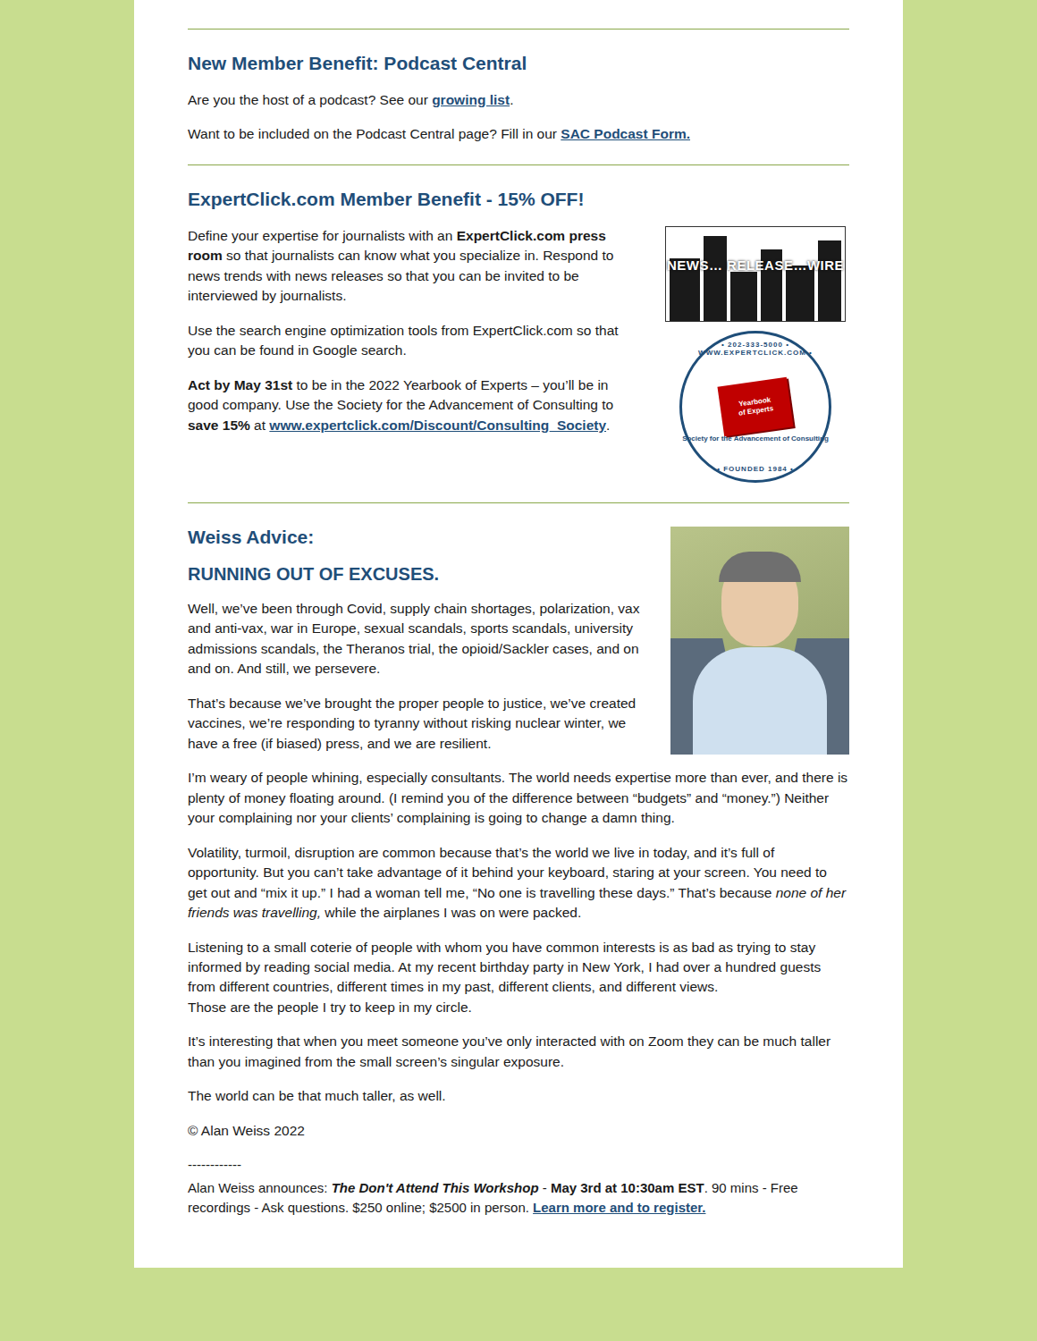New Member Benefit: Podcast Central
Are you the host of a podcast? See our growing list.
Want to be included on the Podcast Central page? Fill in our SAC Podcast Form.
ExpertClick.com Member Benefit - 15% OFF!
Define your expertise for journalists with an ExpertClick.com press room so that journalists can know what you specialize in. Respond to news trends with news releases so that you can be invited to be interviewed by journalists.
Use the search engine optimization tools from ExpertClick.com so that you can be found in Google search.
Act by May 31st to be in the 2022 Yearbook of Experts – you’ll be in good company. Use the Society for the Advancement of Consulting to save 15% at www.expertclick.com/Discount/Consulting_Society.
NEWS… RELEASE…WIRE
• 202-333-5000 • WWW.EXPERTCLICK.COM •
Yearbook
of Experts
Society for the Advancement of Consulting
• FOUNDED 1984 •
Weiss Advice:
RUNNING OUT OF EXCUSES.
Well, we’ve been through Covid, supply chain shortages, polarization, vax and anti-vax, war in Europe, sexual scandals, sports scandals, university admissions scandals, the Theranos trial, the opioid/Sackler cases, and on and on. And still, we persevere.
That’s because we’ve brought the proper people to justice, we’ve created vaccines, we’re responding to tyranny without risking nuclear winter, we have a free (if biased) press, and we are resilient.
I’m weary of people whining, especially consultants. The world needs expertise more than ever, and there is plenty of money floating around. (I remind you of the difference between “budgets” and “money.”) Neither your complaining nor your clients’ complaining is going to change a damn thing.
Volatility, turmoil, disruption are common because that’s the world we live in today, and it’s full of opportunity. But you can’t take advantage of it behind your keyboard, staring at your screen. You need to get out and “mix it up.” I had a woman tell me, “No one is travelling these days.” That’s because none of her friends was travelling, while the airplanes I was on were packed.
Listening to a small coterie of people with whom you have common interests is as bad as trying to stay informed by reading social media. At my recent birthday party in New York, I had over a hundred guests from different countries, different times in my past, different clients, and different views.
Those are the people I try to keep in my circle.
It’s interesting that when you meet someone you’ve only interacted with on Zoom they can be much taller than you imagined from the small screen’s singular exposure.
The world can be that much taller, as well.
© Alan Weiss 2022
------------
Alan Weiss announces: The Don't Attend This Workshop - May 3rd at 10:30am EST. 90 mins - Free recordings - Ask questions. $250 online; $2500 in person. Learn more and to register.